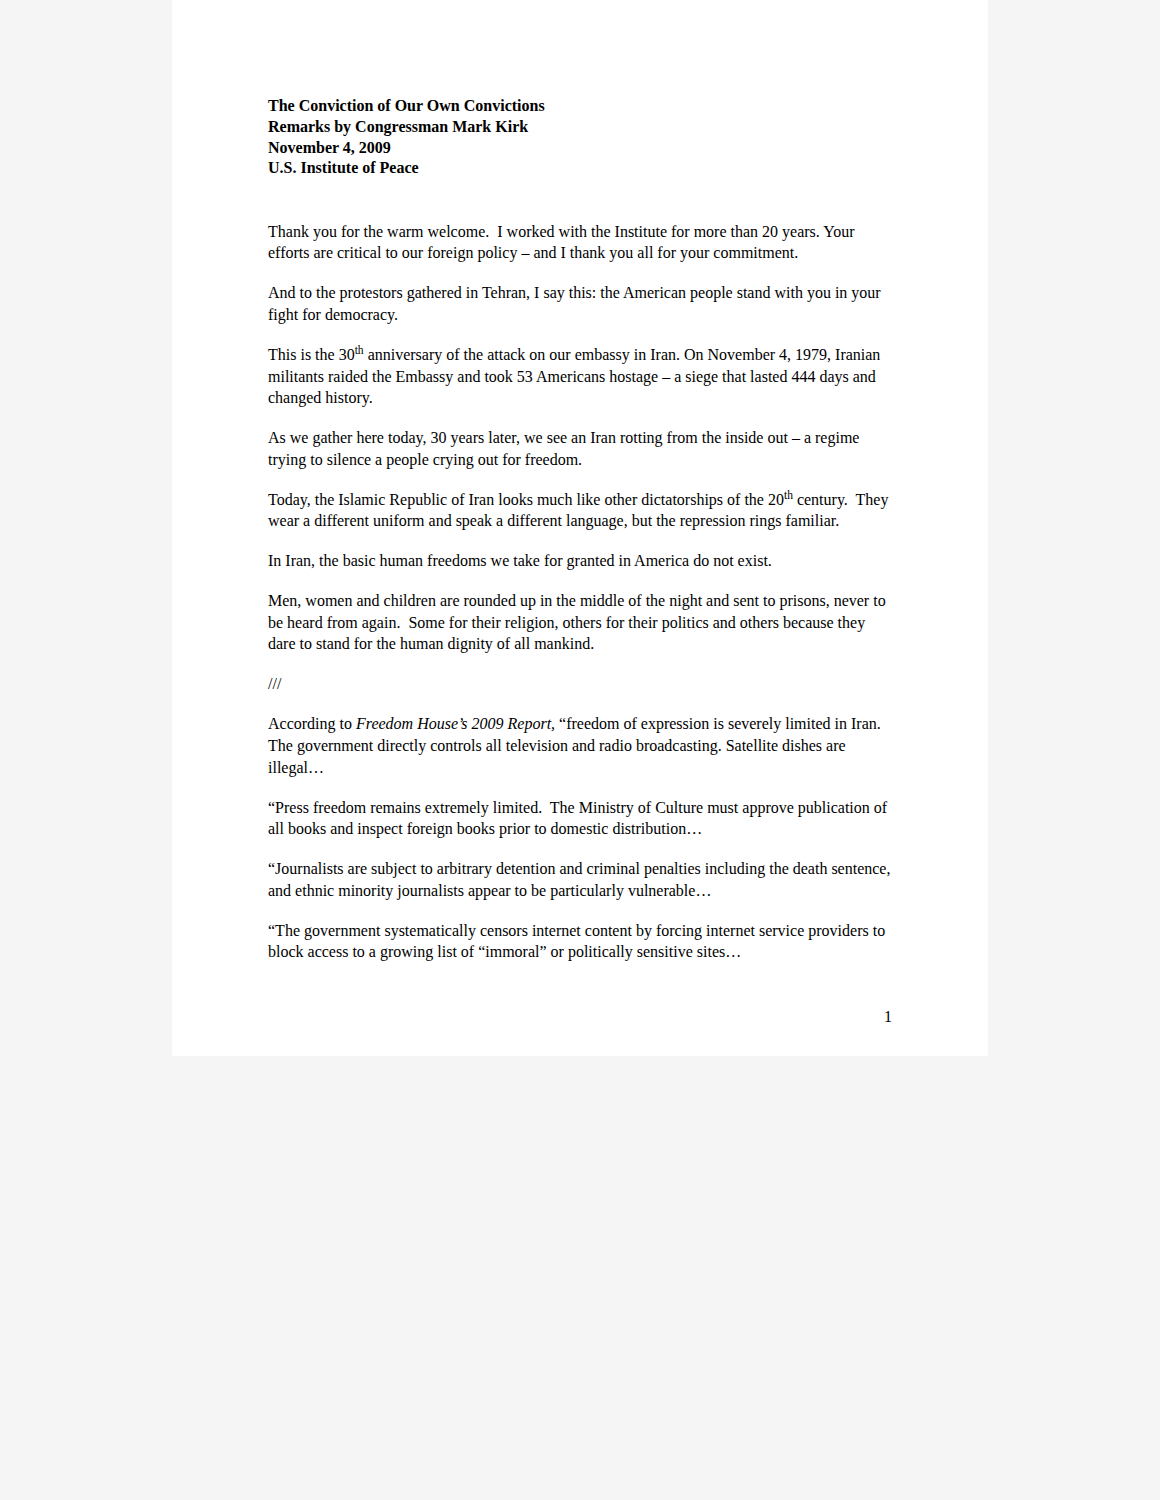The Conviction of Our Own Convictions
Remarks by Congressman Mark Kirk
November 4, 2009
U.S. Institute of Peace
Thank you for the warm welcome. I worked with the Institute for more than 20 years. Your efforts are critical to our foreign policy – and I thank you all for your commitment.
And to the protestors gathered in Tehran, I say this: the American people stand with you in your fight for democracy.
This is the 30th anniversary of the attack on our embassy in Iran. On November 4, 1979, Iranian militants raided the Embassy and took 53 Americans hostage – a siege that lasted 444 days and changed history.
As we gather here today, 30 years later, we see an Iran rotting from the inside out – a regime trying to silence a people crying out for freedom.
Today, the Islamic Republic of Iran looks much like other dictatorships of the 20th century. They wear a different uniform and speak a different language, but the repression rings familiar.
In Iran, the basic human freedoms we take for granted in America do not exist.
Men, women and children are rounded up in the middle of the night and sent to prisons, never to be heard from again. Some for their religion, others for their politics and others because they dare to stand for the human dignity of all mankind.
///
According to Freedom House’s 2009 Report, “freedom of expression is severely limited in Iran. The government directly controls all television and radio broadcasting. Satellite dishes are illegal…
“Press freedom remains extremely limited. The Ministry of Culture must approve publication of all books and inspect foreign books prior to domestic distribution…
“Journalists are subject to arbitrary detention and criminal penalties including the death sentence, and ethnic minority journalists appear to be particularly vulnerable…
“The government systematically censors internet content by forcing internet service providers to block access to a growing list of “immoral” or politically sensitive sites…
1